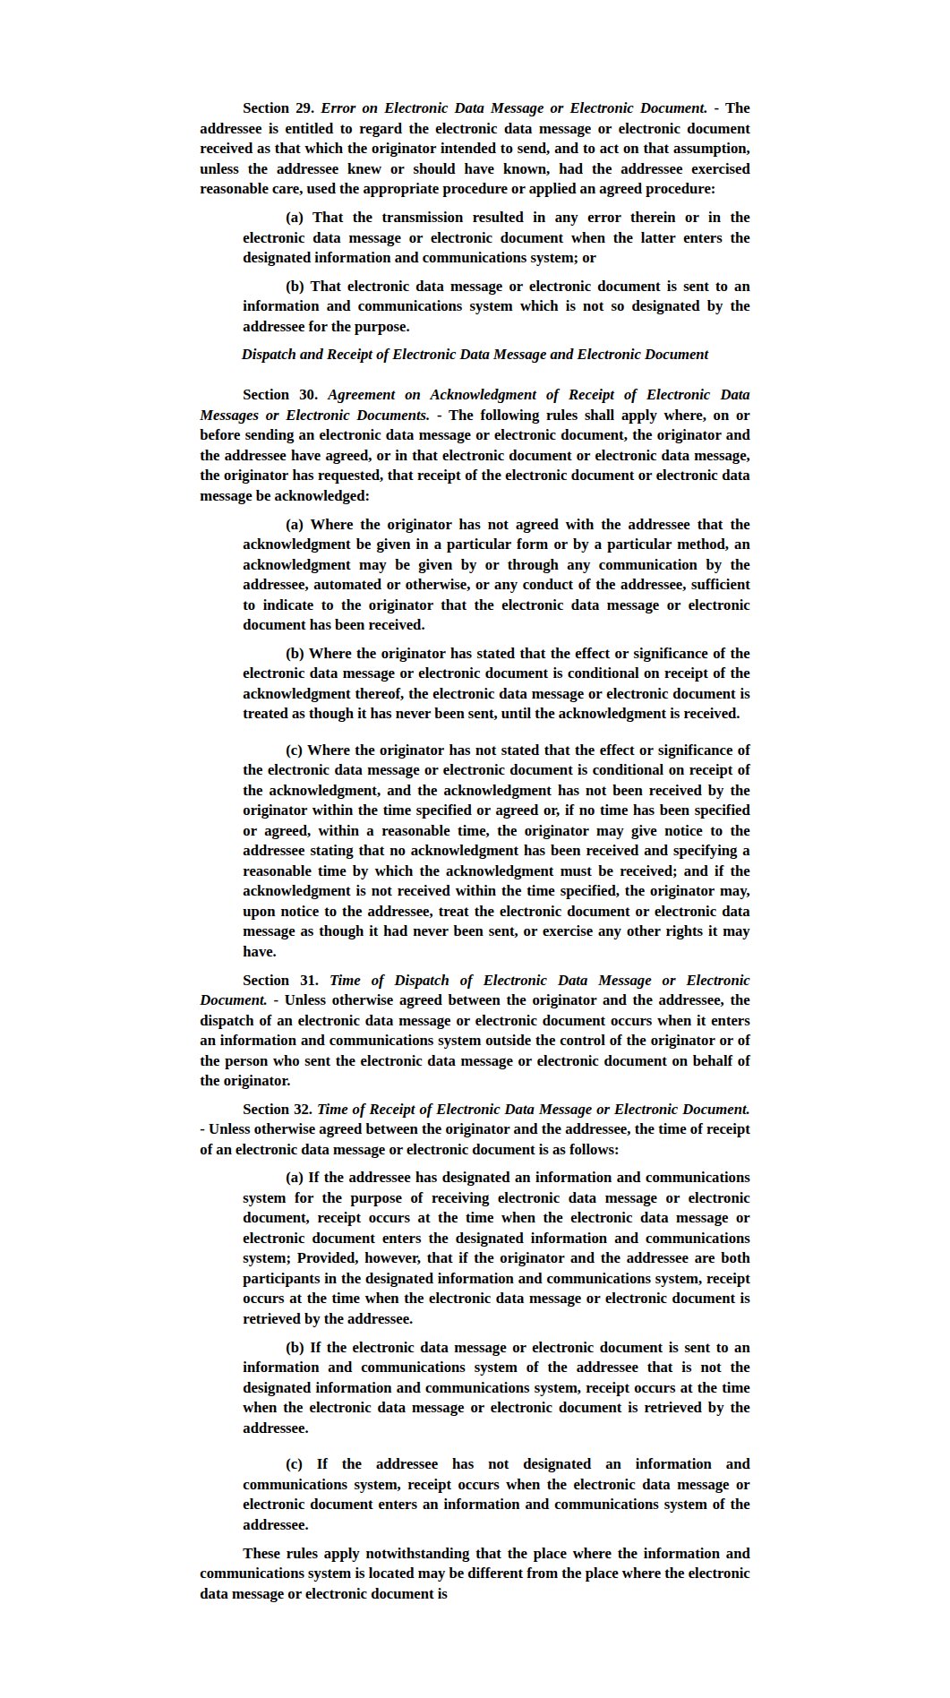Section 29. Error on Electronic Data Message or Electronic Document. - The addressee is entitled to regard the electronic data message or electronic document received as that which the originator intended to send, and to act on that assumption, unless the addressee knew or should have known, had the addressee exercised reasonable care, used the appropriate procedure or applied an agreed procedure:
(a) That the transmission resulted in any error therein or in the electronic data message or electronic document when the latter enters the designated information and communications system; or
(b) That electronic data message or electronic document is sent to an information and communications system which is not so designated by the addressee for the purpose.
Dispatch and Receipt of Electronic Data Message and Electronic Document
Section 30. Agreement on Acknowledgment of Receipt of Electronic Data Messages or Electronic Documents. - The following rules shall apply where, on or before sending an electronic data message or electronic document, the originator and the addressee have agreed, or in that electronic document or electronic data message, the originator has requested, that receipt of the electronic document or electronic data message be acknowledged:
(a) Where the originator has not agreed with the addressee that the acknowledgment be given in a particular form or by a particular method, an acknowledgment may be given by or through any communication by the addressee, automated or otherwise, or any conduct of the addressee, sufficient to indicate to the originator that the electronic data message or electronic document has been received.
(b) Where the originator has stated that the effect or significance of the electronic data message or electronic document is conditional on receipt of the acknowledgment thereof, the electronic data message or electronic document is treated as though it has never been sent, until the acknowledgment is received.
(c) Where the originator has not stated that the effect or significance of the electronic data message or electronic document is conditional on receipt of the acknowledgment, and the acknowledgment has not been received by the originator within the time specified or agreed or, if no time has been specified or agreed, within a reasonable time, the originator may give notice to the addressee stating that no acknowledgment has been received and specifying a reasonable time by which the acknowledgment must be received; and if the acknowledgment is not received within the time specified, the originator may, upon notice to the addressee, treat the electronic document or electronic data message as though it had never been sent, or exercise any other rights it may have.
Section 31. Time of Dispatch of Electronic Data Message or Electronic Document. - Unless otherwise agreed between the originator and the addressee, the dispatch of an electronic data message or electronic document occurs when it enters an information and communications system outside the control of the originator or of the person who sent the electronic data message or electronic document on behalf of the originator.
Section 32. Time of Receipt of Electronic Data Message or Electronic Document. - Unless otherwise agreed between the originator and the addressee, the time of receipt of an electronic data message or electronic document is as follows:
(a) If the addressee has designated an information and communications system for the purpose of receiving electronic data message or electronic document, receipt occurs at the time when the electronic data message or electronic document enters the designated information and communications system; Provided, however, that if the originator and the addressee are both participants in the designated information and communications system, receipt occurs at the time when the electronic data message or electronic document is retrieved by the addressee.
(b) If the electronic data message or electronic document is sent to an information and communications system of the addressee that is not the designated information and communications system, receipt occurs at the time when the electronic data message or electronic document is retrieved by the addressee.
(c) If the addressee has not designated an information and communications system, receipt occurs when the electronic data message or electronic document enters an information and communications system of the addressee.
These rules apply notwithstanding that the place where the information and communications system is located may be different from the place where the electronic data message or electronic document is